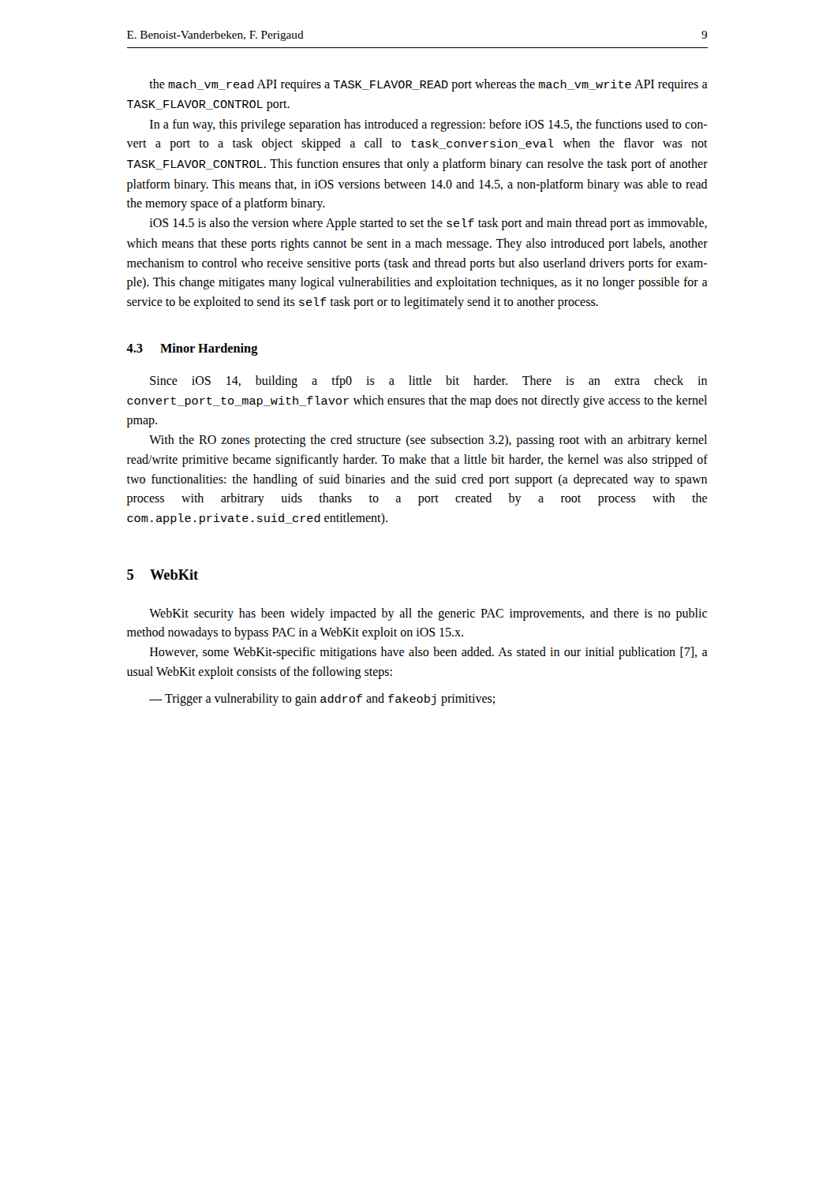E. Benoist-Vanderbeken, F. Perigaud 9
the mach_vm_read API requires a TASK_FLAVOR_READ port whereas the mach_vm_write API requires a TASK_FLAVOR_CONTROL port.
In a fun way, this privilege separation has introduced a regression: before iOS 14.5, the functions used to convert a port to a task object skipped a call to task_conversion_eval when the flavor was not TASK_FLAVOR_CONTROL. This function ensures that only a platform binary can resolve the task port of another platform binary. This means that, in iOS versions between 14.0 and 14.5, a non-platform binary was able to read the memory space of a platform binary.
iOS 14.5 is also the version where Apple started to set the self task port and main thread port as immovable, which means that these ports rights cannot be sent in a mach message. They also introduced port labels, another mechanism to control who receive sensitive ports (task and thread ports but also userland drivers ports for example). This change mitigates many logical vulnerabilities and exploitation techniques, as it no longer possible for a service to be exploited to send its self task port or to legitimately send it to another process.
4.3 Minor Hardening
Since iOS 14, building a tfp0 is a little bit harder. There is an extra check in convert_port_to_map_with_flavor which ensures that the map does not directly give access to the kernel pmap.
With the RO zones protecting the cred structure (see subsection 3.2), passing root with an arbitrary kernel read/write primitive became significantly harder. To make that a little bit harder, the kernel was also stripped of two functionalities: the handling of suid binaries and the suid cred port support (a deprecated way to spawn process with arbitrary uids thanks to a port created by a root process with the com.apple.private.suid_cred entitlement).
5 WebKit
WebKit security has been widely impacted by all the generic PAC improvements, and there is no public method nowadays to bypass PAC in a WebKit exploit on iOS 15.x.
However, some WebKit-specific mitigations have also been added. As stated in our initial publication [7], a usual WebKit exploit consists of the following steps:
Trigger a vulnerability to gain addrof and fakeobj primitives;